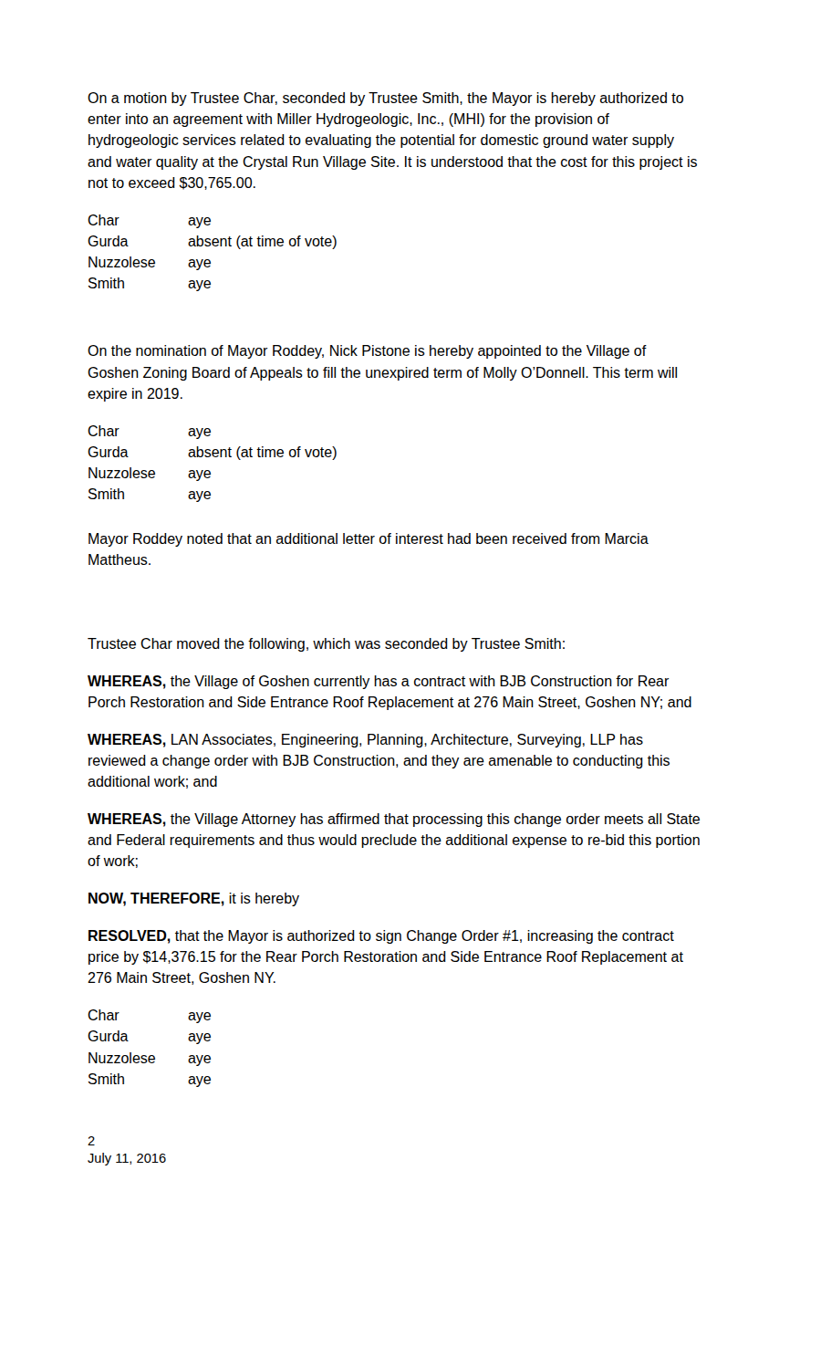On a motion by Trustee Char, seconded by Trustee Smith, the Mayor is hereby authorized to enter into an agreement with Miller Hydrogeologic, Inc., (MHI) for the provision of hydrogeologic services related to evaluating the potential for domestic ground water supply and water quality at the Crystal Run Village Site. It is understood that the cost for this project is not to exceed $30,765.00.
| Char | aye |
| Gurda | absent (at time of vote) |
| Nuzzolese | aye |
| Smith | aye |
On the nomination of Mayor Roddey, Nick Pistone is hereby appointed to the Village of Goshen Zoning Board of Appeals to fill the unexpired term of Molly O’Donnell. This term will expire in 2019.
| Char | aye |
| Gurda | absent (at time of vote) |
| Nuzzolese | aye |
| Smith | aye |
Mayor Roddey noted that an additional letter of interest had been received from Marcia Mattheus.
Trustee Char moved the following, which was seconded by Trustee Smith:
WHEREAS, the Village of Goshen currently has a contract with BJB Construction for Rear Porch Restoration and Side Entrance Roof Replacement at 276 Main Street, Goshen NY; and
WHEREAS, LAN Associates, Engineering, Planning, Architecture, Surveying, LLP has reviewed a change order with BJB Construction, and they are amenable to conducting this additional work; and
WHEREAS, the Village Attorney has affirmed that processing this change order meets all State and Federal requirements and thus would preclude the additional expense to re-bid this portion of work;
NOW, THEREFORE, it is hereby
RESOLVED, that the Mayor is authorized to sign Change Order #1, increasing the contract price by $14,376.15 for the Rear Porch Restoration and Side Entrance Roof Replacement at 276 Main Street, Goshen NY.
| Char | aye |
| Gurda | aye |
| Nuzzolese | aye |
| Smith | aye |
2
July 11, 2016